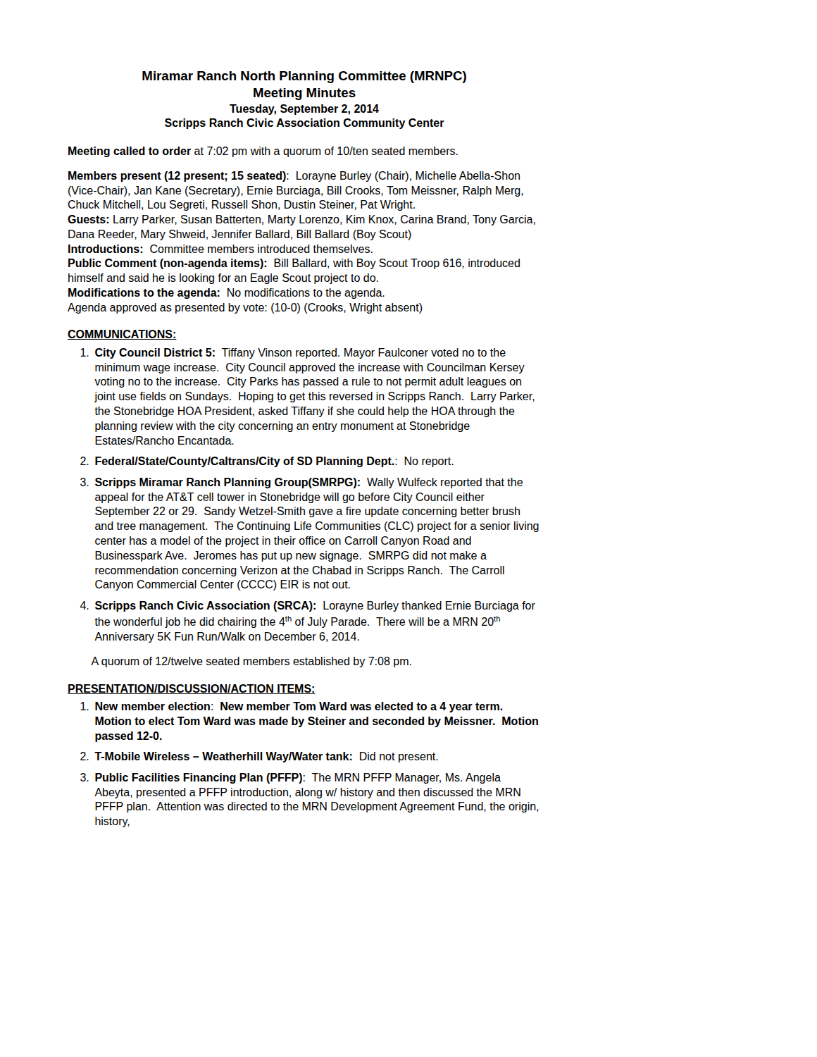Miramar Ranch North Planning Committee (MRNPC)
Meeting Minutes
Tuesday, September 2, 2014
Scripps Ranch Civic Association Community Center
Meeting called to order at 7:02 pm with a quorum of 10/ten seated members.
Members present (12 present; 15 seated): Lorayne Burley (Chair), Michelle Abella-Shon (Vice-Chair), Jan Kane (Secretary), Ernie Burciaga, Bill Crooks, Tom Meissner, Ralph Merg, Chuck Mitchell, Lou Segreti, Russell Shon, Dustin Steiner, Pat Wright.
Guests: Larry Parker, Susan Batterten, Marty Lorenzo, Kim Knox, Carina Brand, Tony Garcia, Dana Reeder, Mary Shweid, Jennifer Ballard, Bill Ballard (Boy Scout)
Introductions: Committee members introduced themselves.
Public Comment (non-agenda items): Bill Ballard, with Boy Scout Troop 616, introduced himself and said he is looking for an Eagle Scout project to do.
Modifications to the agenda: No modifications to the agenda.
Agenda approved as presented by vote: (10-0) (Crooks, Wright absent)
COMMUNICATIONS:
City Council District 5: Tiffany Vinson reported. Mayor Faulconer voted no to the minimum wage increase. City Council approved the increase with Councilman Kersey voting no to the increase. City Parks has passed a rule to not permit adult leagues on joint use fields on Sundays. Hoping to get this reversed in Scripps Ranch. Larry Parker, the Stonebridge HOA President, asked Tiffany if she could help the HOA through the planning review with the city concerning an entry monument at Stonebridge Estates/Rancho Encantada.
Federal/State/County/Caltrans/City of SD Planning Dept.: No report.
Scripps Miramar Ranch Planning Group(SMRPG): Wally Wulfeck reported that the appeal for the AT&T cell tower in Stonebridge will go before City Council either September 22 or 29. Sandy Wetzel-Smith gave a fire update concerning better brush and tree management. The Continuing Life Communities (CLC) project for a senior living center has a model of the project in their office on Carroll Canyon Road and Businesspark Ave. Jeromes has put up new signage. SMRPG did not make a recommendation concerning Verizon at the Chabad in Scripps Ranch. The Carroll Canyon Commercial Center (CCCC) EIR is not out.
Scripps Ranch Civic Association (SRCA): Lorayne Burley thanked Ernie Burciaga for the wonderful job he did chairing the 4th of July Parade. There will be a MRN 20th Anniversary 5K Fun Run/Walk on December 6, 2014.
A quorum of 12/twelve seated members established by 7:08 pm.
PRESENTATION/DISCUSSION/ACTION ITEMS:
New member election: New member Tom Ward was elected to a 4 year term. Motion to elect Tom Ward was made by Steiner and seconded by Meissner. Motion passed 12-0.
T-Mobile Wireless – Weatherhill Way/Water tank: Did not present.
Public Facilities Financing Plan (PFFP): The MRN PFFP Manager, Ms. Angela Abeyta, presented a PFFP introduction, along w/ history and then discussed the MRN PFFP plan. Attention was directed to the MRN Development Agreement Fund, the origin, history,